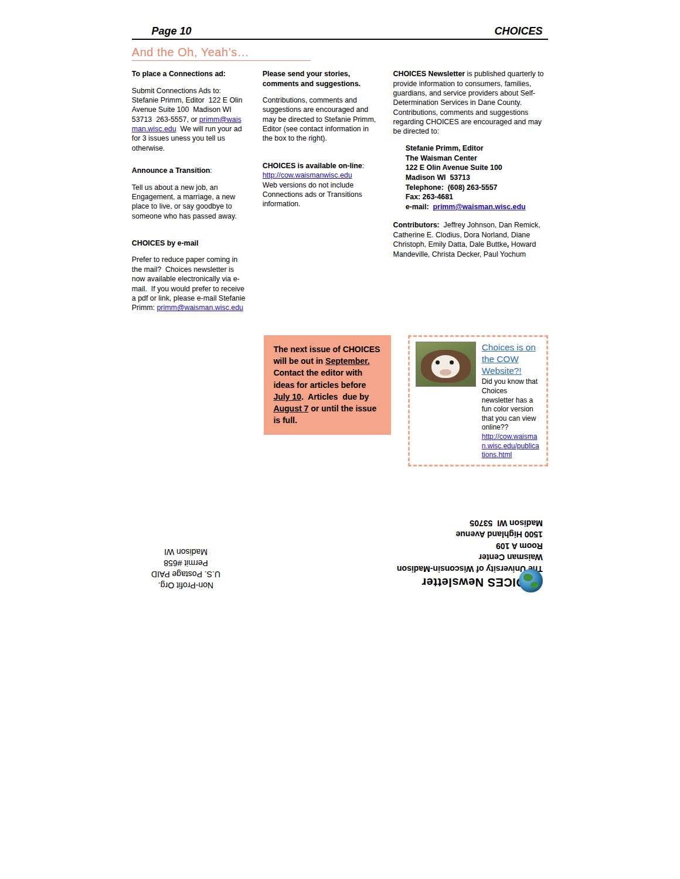Page 10
CHOICES
And the Oh, Yeah’s…
To place a Connections ad:
Submit Connections Ads to: Stefanie Primm, Editor 122 E Olin Avenue Suite 100 Madison WI 53713 263-5557, or primm@waisman.wisc.edu We will run your ad for 3 issues uness you tell us otherwise.
Announce a Transition:
Tell us about a new job, an Engagement, a marriage, a new place to live, or say goodbye to someone who has passed away.
CHOICES by e-mail
Prefer to reduce paper coming in the mail? Choices newsletter is now available electronically via e-mail. If you would prefer to receive a pdf or link, please e-mail Stefanie Primm: primm@waisman.wisc.edu
Please send your stories, comments and suggestions.
Contributions, comments and suggestions are encouraged and may be directed to Stefanie Primm, Editor (see contact information in the box to the right).
CHOICES is available on-line:
http://cow.waismanwisc.edu
Web versions do not include Connections ads or Transitions information.
CHOICES Newsletter is published quarterly to provide information to consumers, families, guardians, and service providers about Self-Determination Services in Dane County. Contributions, comments and suggestions regarding CHOICES are encouraged and may be directed to:
Stefanie Primm, Editor
The Waisman Center
122 E Olin Avenue Suite 100
Madison WI 53713
Telephone: (608) 263-5557
Fax: 263-4681
e-mail: primm@waisman.wisc.edu
Contributors: Jeffrey Johnson, Dan Remick, Catherine E. Clodius, Dora Norland, Diane Christoph, Emily Datta, Dale Buttke, Howard Mandeville, Christa Decker, Paul Yochum
The next issue of CHOICES will be out in September. Contact the editor with ideas for articles before July 10. Articles due by August 7 or until the issue is full.
Choices is on the COW Website?!
Did you know that Choices newsletter has a fun color version that you can view online??
http://cow.waisman.wisc.edu/publications.html
Non-Profit Org.
U.S. Postage PAID
Permit #658
Madison WI
CHOICES Newsletter
The University of Wisconsin-Madison
Waisman Center
Room A 109
1500 Highland Avenue
Madison WI 53705